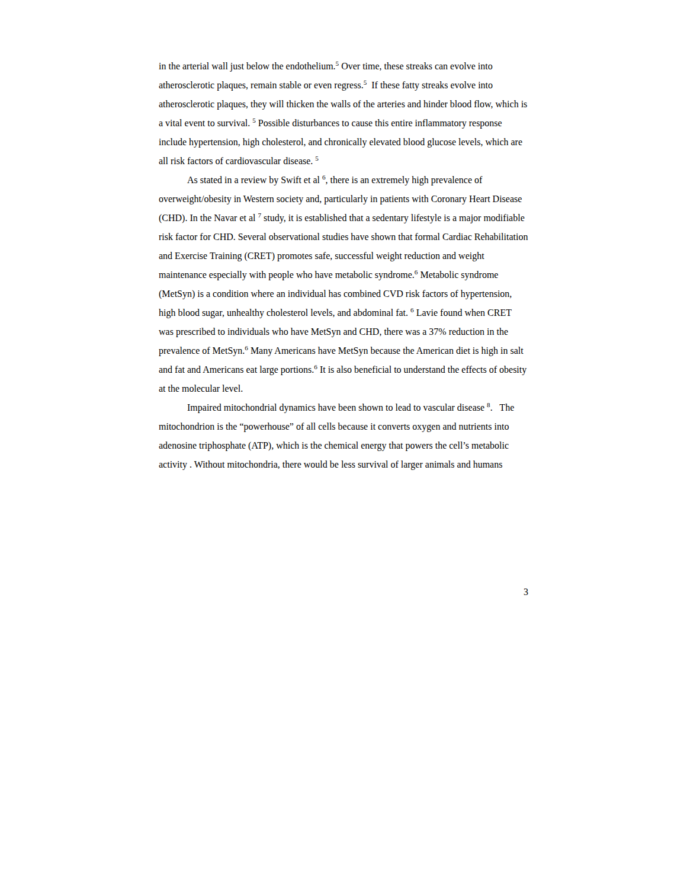in the arterial wall just below the endothelium.5 Over time, these streaks can evolve into atherosclerotic plaques, remain stable or even regress.5 If these fatty streaks evolve into atherosclerotic plaques, they will thicken the walls of the arteries and hinder blood flow, which is a vital event to survival. 5 Possible disturbances to cause this entire inflammatory response include hypertension, high cholesterol, and chronically elevated blood glucose levels, which are all risk factors of cardiovascular disease. 5
As stated in a review by Swift et al 6, there is an extremely high prevalence of overweight/obesity in Western society and, particularly in patients with Coronary Heart Disease (CHD). In the Navar et al 7 study, it is established that a sedentary lifestyle is a major modifiable risk factor for CHD. Several observational studies have shown that formal Cardiac Rehabilitation and Exercise Training (CRET) promotes safe, successful weight reduction and weight maintenance especially with people who have metabolic syndrome.6 Metabolic syndrome (MetSyn) is a condition where an individual has combined CVD risk factors of hypertension, high blood sugar, unhealthy cholesterol levels, and abdominal fat. 6 Lavie found when CRET was prescribed to individuals who have MetSyn and CHD, there was a 37% reduction in the prevalence of MetSyn.6 Many Americans have MetSyn because the American diet is high in salt and fat and Americans eat large portions.6 It is also beneficial to understand the effects of obesity at the molecular level.
Impaired mitochondrial dynamics have been shown to lead to vascular disease 8. The mitochondrion is the “powerhouse” of all cells because it converts oxygen and nutrients into adenosine triphosphate (ATP), which is the chemical energy that powers the cell’s metabolic activity . Without mitochondria, there would be less survival of larger animals and humans
3